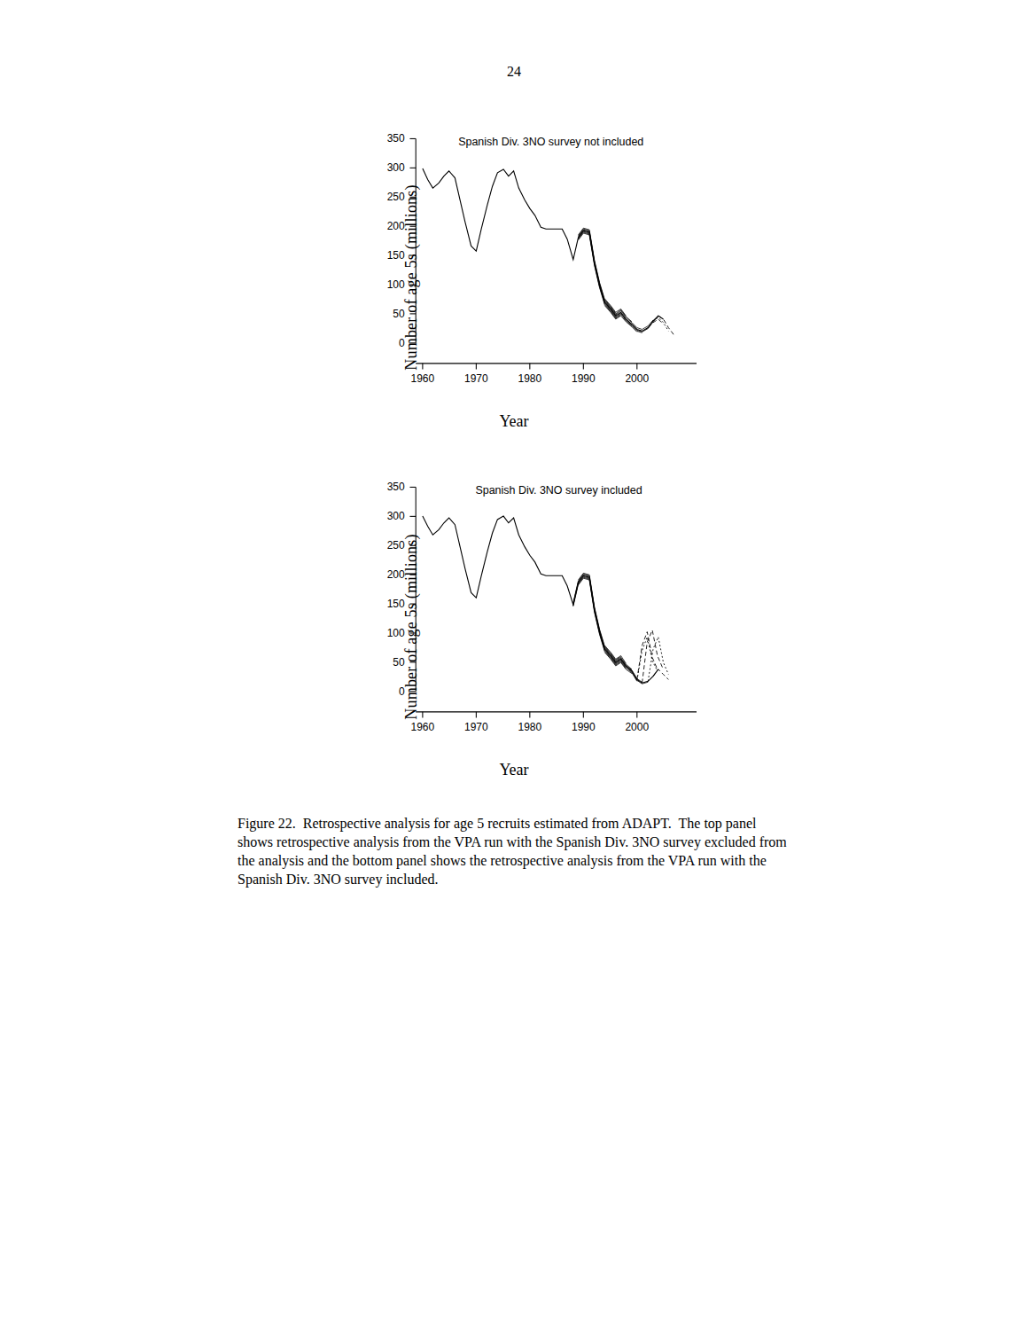24
Number of age 5s (millions)
Year
Spanish Div. 3NO survey not included 0 50 100 150 200 250 300 350 1960 1970 1980 1990 2000
Number of age 5s (millions)
Year
Spanish Div. 3NO survey included 0 50 100 150 200 250 300 350 1960 1970 1980 1990 2000
Figure 22. Retrospective analysis for age 5 recruits estimated from ADAPT. The top panel shows retrospective analysis from the VPA run with the Spanish Div. 3NO survey excluded from the analysis and the bottom panel shows the retrospective analysis from the VPA run with the Spanish Div. 3NO survey included.